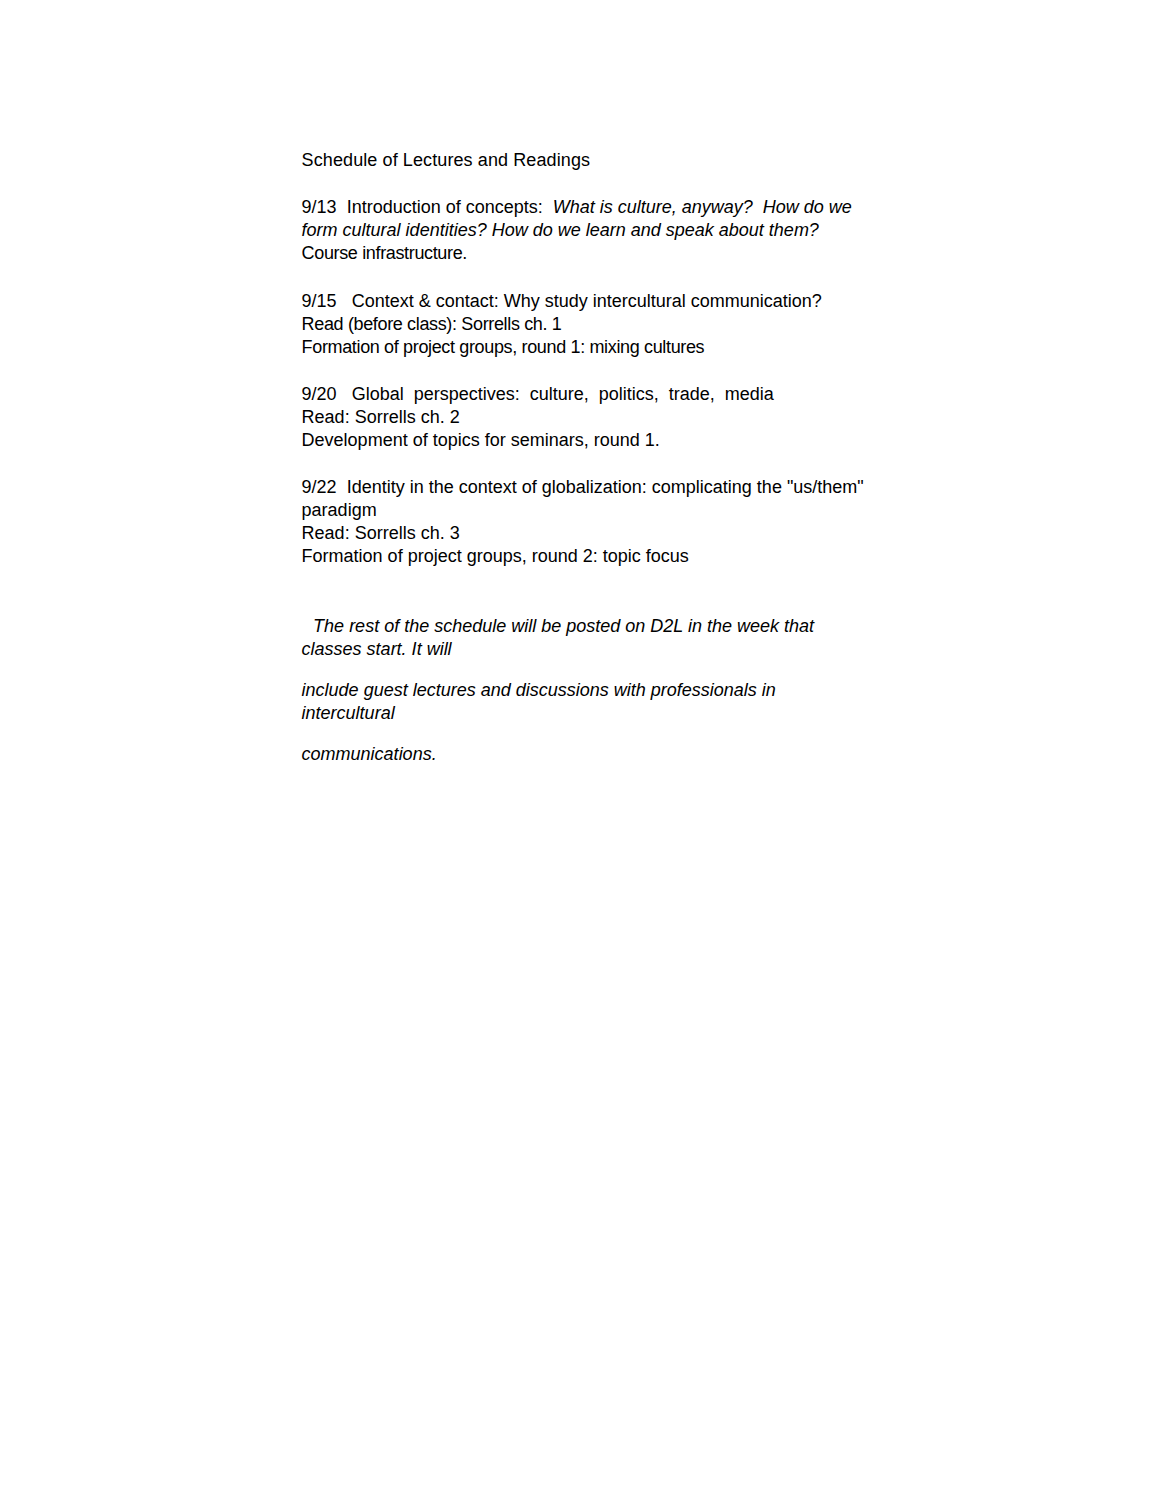Schedule of Lectures and Readings
9/13 Introduction of concepts: What is culture, anyway? How do we form cultural identities? How do we learn and speak about them?
Course infrastructure.
9/15 Context & contact: Why study intercultural communication?
Read (before class): Sorrells ch. 1
Formation of project groups, round 1: mixing cultures
9/20 Global perspectives: culture, politics, trade, media
Read: Sorrells ch. 2
Development of topics for seminars, round 1.
9/22 Identity in the context of globalization: complicating the "us/them" paradigm
Read: Sorrells ch. 3
Formation of project groups, round 2: topic focus
The rest of the schedule will be posted on D2L in the week that classes start. It will
include guest lectures and discussions with professionals in intercultural
communications.